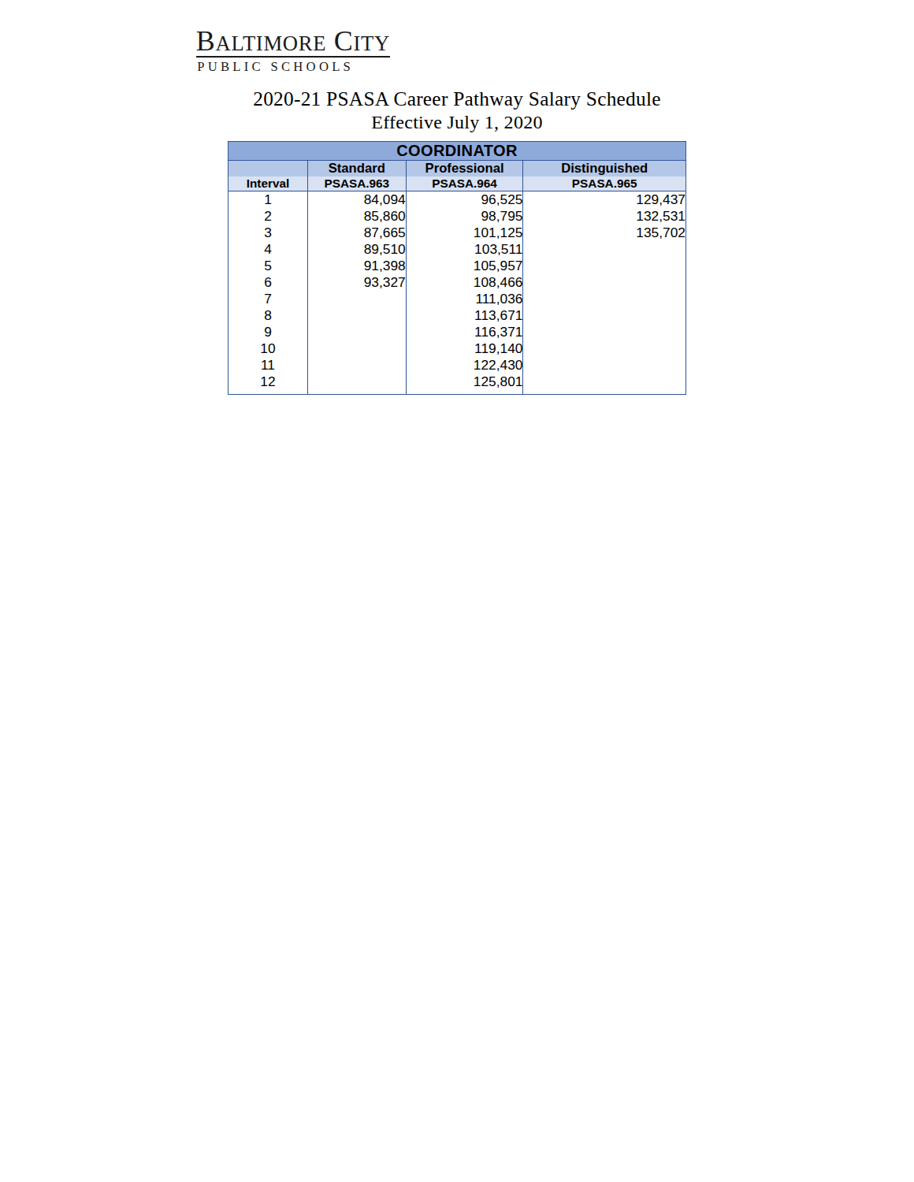BALTIMORE CITY
PUBLIC SCHOOLS
2020-21 PSASA Career Pathway Salary Schedule Effective July 1, 2020
| COORDINATOR |
| --- |
| | Standard | Professional | Distinguished |
| Interval | PSASA.963 | PSASA.964 | PSASA.965 |
| 1 | 84,094 | 96,525 | 129,437 |
| 2 | 85,860 | 98,795 | 132,531 |
| 3 | 87,665 | 101,125 | 135,702 |
| 4 | 89,510 | 103,511 | |
| 5 | 91,398 | 105,957 | |
| 6 | 93,327 | 108,466 | |
| 7 | | 111,036 | |
| 8 | | 113,671 | |
| 9 | | 116,371 | |
| 10 | | 119,140 | |
| 11 | | 122,430 | |
| 12 | | 125,801 | |